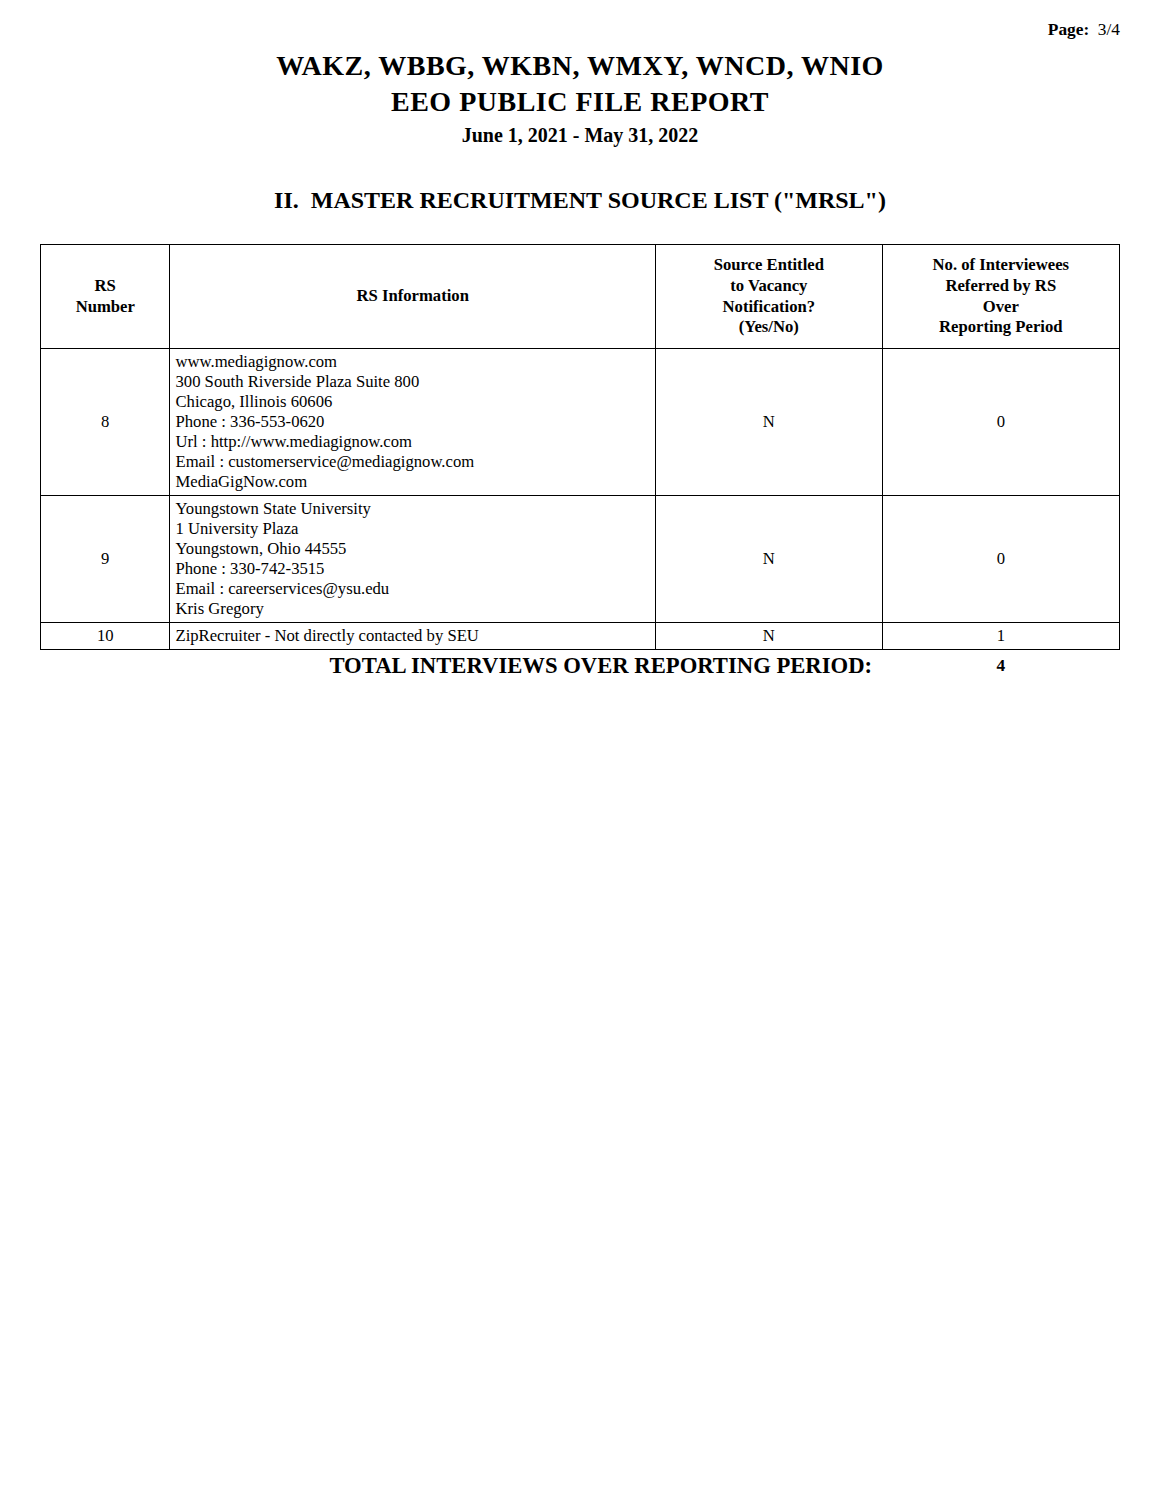Page: 3/4
WAKZ, WBBG, WKBN, WMXY, WNCD, WNIO
EEO PUBLIC FILE REPORT
June 1, 2021 - May 31, 2022
II. MASTER RECRUITMENT SOURCE LIST ("MRSL")
| RS Number | RS Information | Source Entitled to Vacancy Notification? (Yes/No) | No. of Interviewees Referred by RS Over Reporting Period |
| --- | --- | --- | --- |
| 8 | www.mediagignow.com 300 South Riverside Plaza Suite 800 Chicago, Illinois 60606 Phone : 336-553-0620 Url : http://www.mediagignow.com Email : customerservice@mediagignow.com MediaGigNow.com | N | 0 |
| 9 | Youngstown State University 1 University Plaza Youngstown, Ohio 44555 Phone : 330-742-3515 Email : careerservices@ysu.edu Kris Gregory | N | 0 |
| 10 | ZipRecruiter - Not directly contacted by SEU | N | 1 |
| TOTAL INTERVIEWS OVER REPORTING PERIOD: | 4 |